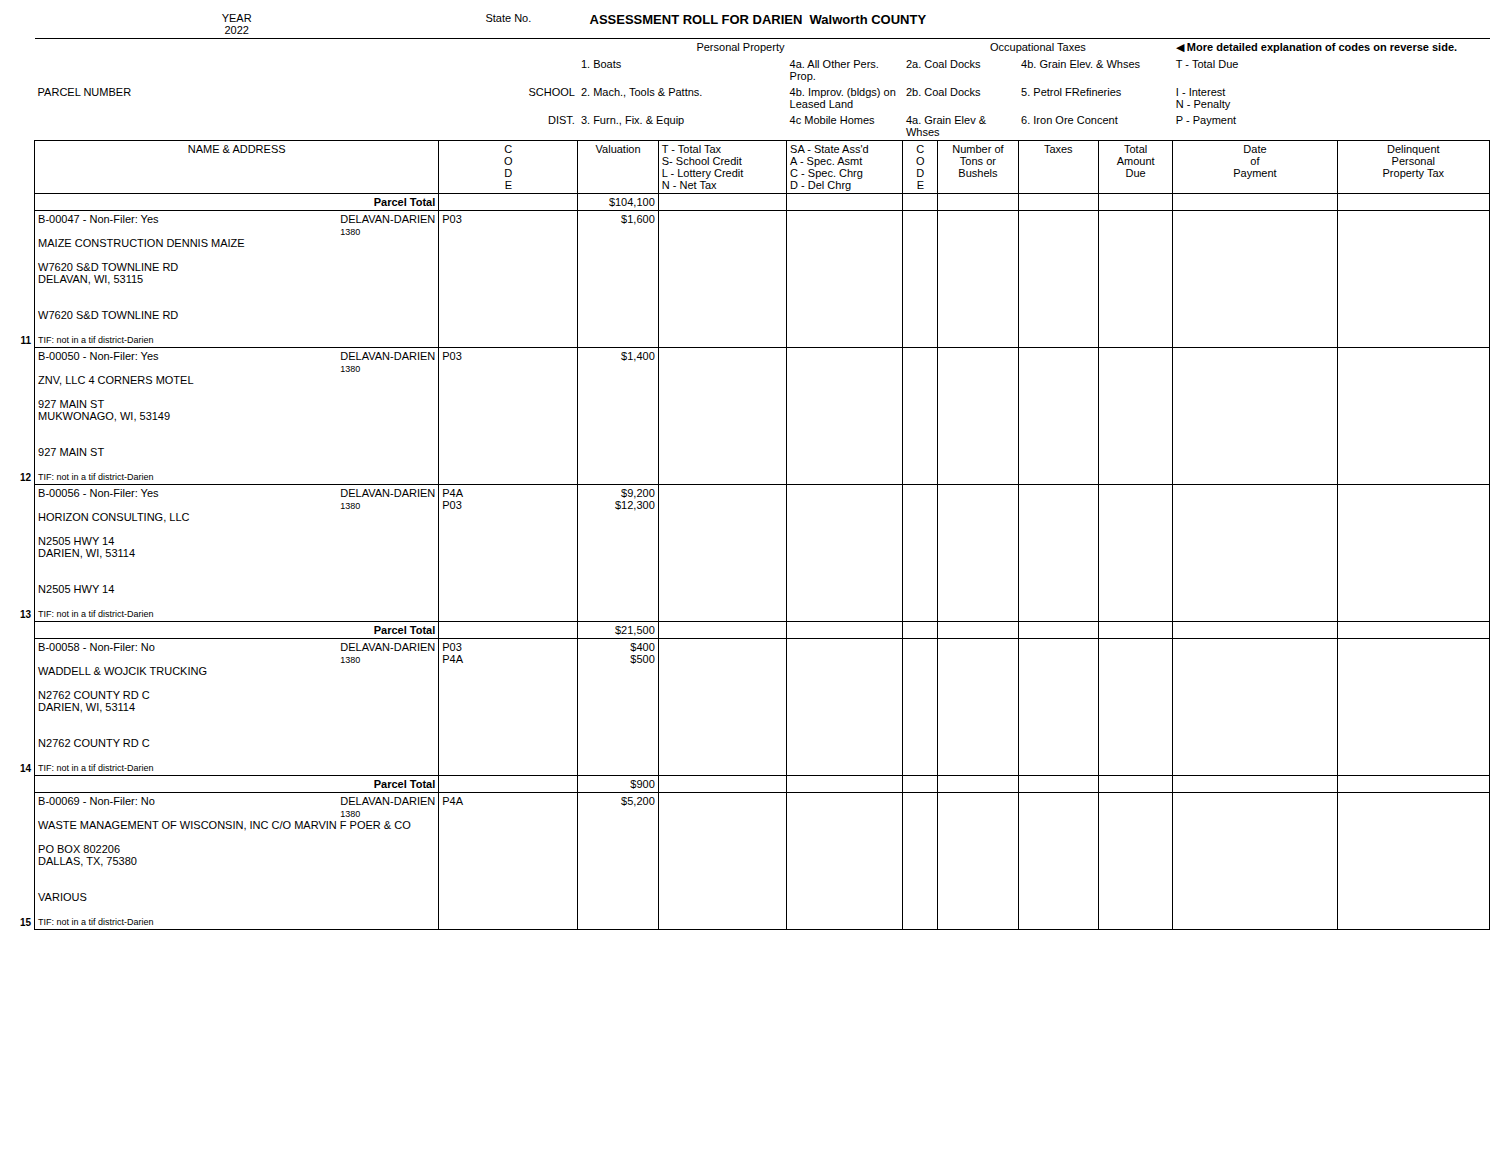| | YEAR 2022 | State No. | ASSESSMENT ROLL FOR DARIEN Walworth COUNTY | | |
| | | Personal Property | Occupational Taxes | ◀ More detailed explanation of codes on reverse side. |
| | | 1. Boats | 4a. All Other Pers. Prop. | 2a. Coal Docks | 4b. Grain Elev. & Whses | T - Total Due | |
| | PARCEL NUMBER | SCHOOL | 2. Mach., Tools & Pattns. | 4b. Improv. (bldgs) on Leased Land | 2b. Coal Docks | 5. Petrol FRefineries | I - Interest N - Penalty | |
| | | DIST. | 3. Furn., Fix. & Equip | 4c Mobile Homes | 4a. Grain Elev & Whses | 6. Iron Ore Concent | P - Payment | |
| | NAME & ADDRESS | C O D E | Valuation | T - Total Tax S- School Credit L - Lottery Credit N - Net Tax | SA - State Ass'd A - Spec. Asmt C - Spec. Chrg D - Del Chrg | C O D E | Number of Tons or Bushels | Taxes | Total Amount Due | Date of Payment | Delinquent Personal Property Tax |
| | Parcel Total | | $104,100 | | | | | | | | |
| 11 | B-00047 - Non-Filer: Yes DELAVAN-DARIEN 1380 MAIZE CONSTRUCTION DENNIS MAIZE W7620 S&D TOWNLINE RD DELAVAN, WI, 53115 W7620 S&D TOWNLINE RD TIF: not in a tif district-Darien | P03 | $1,600 | | | | | | | | |
| 12 | B-00050 - Non-Filer: Yes DELAVAN-DARIEN 1380 ZNV, LLC 4 CORNERS MOTEL 927 MAIN ST MUKWONAGO, WI, 53149 927 MAIN ST TIF: not in a tif district-Darien | P03 | $1,400 | | | | | | | | |
| 13 | B-00056 - Non-Filer: Yes DELAVAN-DARIEN 1380 HORIZON CONSULTING, LLC N2505 HWY 14 DARIEN, WI, 53114 N2505 HWY 14 TIF: not in a tif district-Darien | P4A P03 | $9,200 $12,300 | | | | | | | | |
| | Parcel Total | | $21,500 | | | | | | | | |
| 14 | B-00058 - Non-Filer: No DELAVAN-DARIEN 1380 WADDELL & WOJCIK TRUCKING N2762 COUNTY RD C DARIEN, WI, 53114 N2762 COUNTY RD C TIF: not in a tif district-Darien | P03 P4A | $400 $500 | | | | | | | | |
| | Parcel Total | | $900 | | | | | | | | |
| 15 | B-00069 - Non-Filer: No DELAVAN-DARIEN 1380 WASTE MANAGEMENT OF WISCONSIN, INC C/O MARVIN F POER & CO PO BOX 802206 DALLAS, TX, 75380 VARIOUS TIF: not in a tif district-Darien | P4A | $5,200 | | | | | | | | |